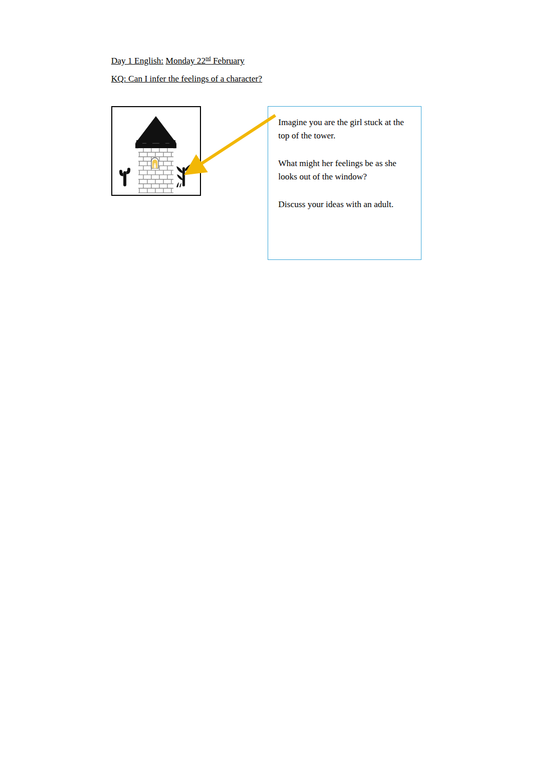Day 1 English: Monday 22nd February
KQ: Can I infer the feelings of a character?
Imagine you are the girl stuck at the top of the tower.
What might her feelings be as she looks out of the window?
Discuss your ideas with an adult.